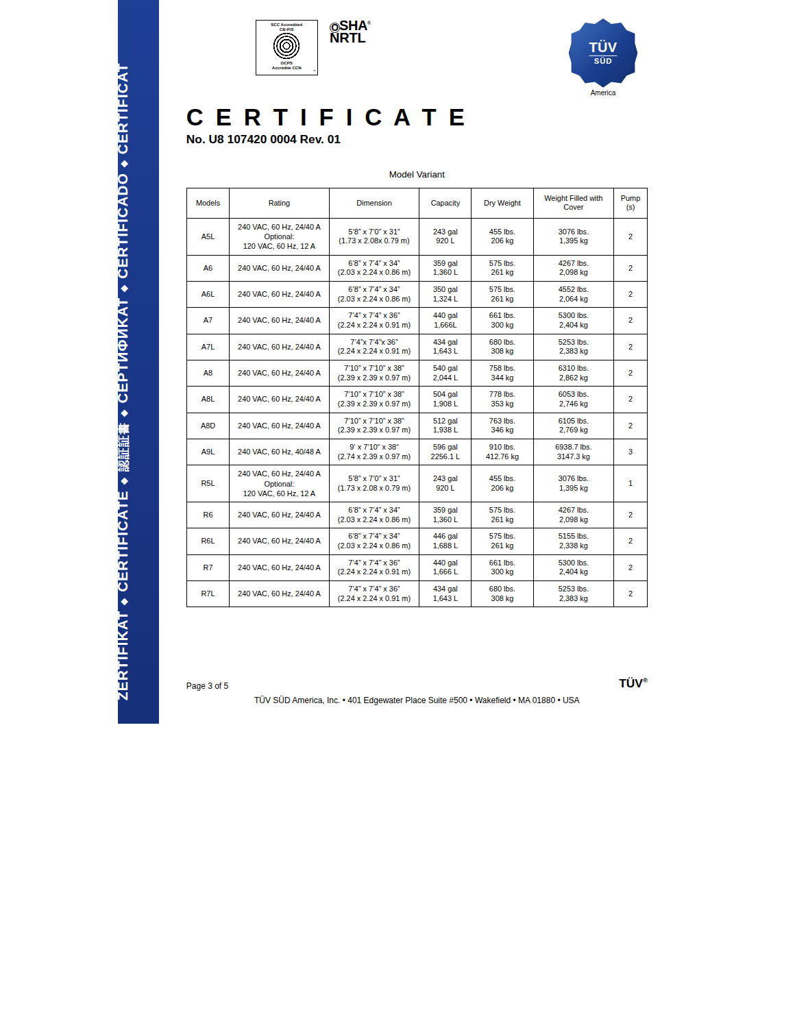ZERTIFIKAT ◆ CERTIFICATE ◆ 認証証書 ◆ CEPTИΦИKAT ◆ CERTIFICADO ◆ CERTIFICAT
SCC Accredited
CB-P/S
OCPS
Accrédité CCN
™
OSHA®
NRTL
TÜV
SÜD
America
C E R T I F I C A T E
No. U8 107420 0004 Rev. 01
Model Variant
| Models | Rating | Dimension | Capacity | Dry Weight | Weight Filled with Cover | Pump (s) |
| --- | --- | --- | --- | --- | --- | --- |
| A5L | 240 VAC, 60 Hz, 24/40 A Optional: 120 VAC, 60 Hz, 12 A | 5’8” x 7’0” x 31” (1.73 x 2.08x 0.79 m) | 243 gal 920 L | 455 lbs. 206 kg | 3076 lbs. 1,395 kg | 2 |
| A6 | 240 VAC, 60 Hz, 24/40 A | 6’8” x 7’4” x 34” (2.03 x 2.24 x 0.86 m) | 359 gal 1,360 L | 575 lbs. 261 kg | 4267 lbs. 2,098 kg | 2 |
| A6L | 240 VAC, 60 Hz, 24/40 A | 6’8” x 7’4” x 34” (2.03 x 2.24 x 0.86 m) | 350 gal 1,324 L | 575 lbs. 261 kg | 4552 lbs. 2,064 kg | 2 |
| A7 | 240 VAC, 60 Hz, 24/40 A | 7’4” x 7’4” x 36” (2.24 x 2.24 x 0.91 m) | 440 gal 1,666L | 661 lbs. 300 kg | 5300 lbs. 2,404 kg | 2 |
| A7L | 240 VAC, 60 Hz, 24/40 A | 7’4”x 7’4”x 36” (2.24 x 2.24 x 0.91 m) | 434 gal 1,643 L | 680 lbs. 308 kg | 5253 lbs. 2,383 kg | 2 |
| A8 | 240 VAC, 60 Hz, 24/40 A | 7’10” x 7’10” x 38” (2.39 x 2.39 x 0.97 m) | 540 gal 2,044 L | 758 lbs. 344 kg | 6310 lbs. 2,862 kg | 2 |
| A8L | 240 VAC, 60 Hz, 24/40 A | 7’10” x 7’10” x 38” (2.39 x 2.39 x 0.97 m) | 504 gal 1,908 L | 778 lbs. 353 kg | 6053 lbs. 2,746 kg | 2 |
| A8D | 240 VAC, 60 Hz, 24/40 A | 7’10” x 7’10” x 38” (2.39 x 2.39 x 0.97 m) | 512 gal 1,938 L | 763 lbs. 346 kg | 6105 lbs. 2,769 kg | 2 |
| A9L | 240 VAC, 60 Hz, 40/48 A | 9‘ x 7’10“ x 38“ (2.74 x 2.39 x 0.97 m) | 596 gal 2256.1 L | 910 lbs. 412.76 kg | 6938.7 lbs. 3147.3 kg | 3 |
| R5L | 240 VAC, 60 Hz, 24/40 A Optional: 120 VAC, 60 Hz, 12 A | 5’8” x 7’0” x 31” (1.73 x 2.08 x 0.79 m) | 243 gal 920 L | 455 lbs. 206 kg | 3076 lbs. 1,395 kg | 1 |
| R6 | 240 VAC, 60 Hz, 24/40 A | 6’8” x 7’4” x 34” (2.03 x 2.24 x 0.86 m) | 359 gal 1,360 L | 575 lbs. 261 kg | 4267 lbs. 2,098 kg | 2 |
| R6L | 240 VAC, 60 Hz, 24/40 A | 6’8” x 7’4” x 34” (2.03 x 2.24 x 0.86 m) | 446 gal 1,688 L | 575 lbs. 261 kg | 5155 lbs. 2,338 kg | 2 |
| R7 | 240 VAC, 60 Hz, 24/40 A | 7’4” x 7’4” x 36” (2.24 x 2.24 x 0.91 m) | 440 gal 1,666 L | 661 lbs. 300 kg | 5300 lbs. 2,404 kg | 2 |
| R7L | 240 VAC, 60 Hz, 24/40 A | 7’4” x 7’4” x 36” (2.24 x 2.24 x 0.91 m) | 434 gal 1,643 L | 680 lbs. 308 kg | 5253 lbs. 2,383 kg | 2 |
Page 3 of 5
TÜV®
TÜV SÜD America, Inc. • 401 Edgewater Place Suite #500 • Wakefield • MA 01880 • USA